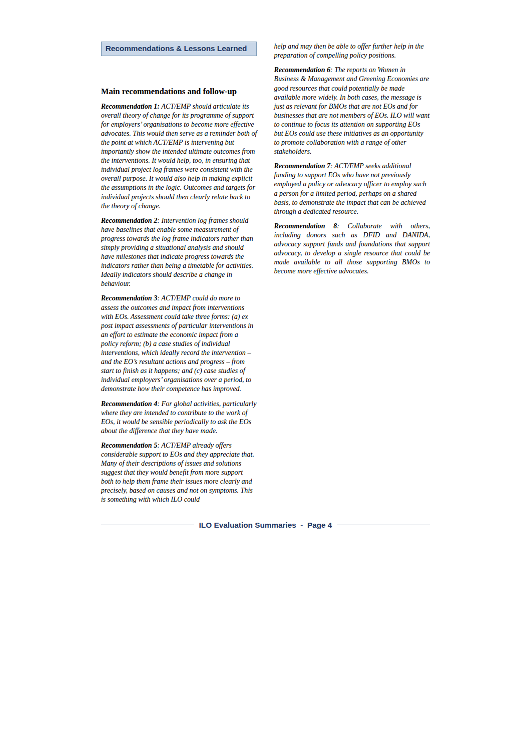Recommendations & Lessons Learned
Main recommendations and follow-up
Recommendation 1: ACT/EMP should articulate its overall theory of change for its programme of support for employers’ organisations to become more effective advocates. This would then serve as a reminder both of the point at which ACT/EMP is intervening but importantly show the intended ultimate outcomes from the interventions. It would help, too, in ensuring that individual project log frames were consistent with the overall purpose. It would also help in making explicit the assumptions in the logic. Outcomes and targets for individual projects should then clearly relate back to the theory of change.
Recommendation 2: Intervention log frames should have baselines that enable some measurement of progress towards the log frame indicators rather than simply providing a situational analysis and should have milestones that indicate progress towards the indicators rather than being a timetable for activities. Ideally indicators should describe a change in behaviour.
Recommendation 3: ACT/EMP could do more to assess the outcomes and impact from interventions with EOs. Assessment could take three forms: (a) ex post impact assessments of particular interventions in an effort to estimate the economic impact from a policy reform; (b) a case studies of individual interventions, which ideally record the intervention – and the EO’s resultant actions and progress – from start to finish as it happens; and (c) case studies of individual employers’ organisations over a period, to demonstrate how their competence has improved.
Recommendation 4: For global activities, particularly where they are intended to contribute to the work of EOs, it would be sensible periodically to ask the EOs about the difference that they have made.
Recommendation 5: ACT/EMP already offers considerable support to EOs and they appreciate that. Many of their descriptions of issues and solutions suggest that they would benefit from more support both to help them frame their issues more clearly and precisely, based on causes and not on symptoms. This is something with which ILO could
help and may then be able to offer further help in the preparation of compelling policy positions.
Recommendation 6: The reports on Women in Business & Management and Greening Economies are good resources that could potentially be made available more widely. In both cases, the message is just as relevant for BMOs that are not EOs and for businesses that are not members of EOs. ILO will want to continue to focus its attention on supporting EOs but EOs could use these initiatives as an opportunity to promote collaboration with a range of other stakeholders.
Recommendation 7: ACT/EMP seeks additional funding to support EOs who have not previously employed a policy or advocacy officer to employ such a person for a limited period, perhaps on a shared basis, to demonstrate the impact that can be achieved through a dedicated resource.
Recommendation 8: Collaborate with others, including donors such as DFID and DANIDA, advocacy support funds and foundations that support advocacy, to develop a single resource that could be made available to all those supporting BMOs to become more effective advocates.
ILO Evaluation Summaries - Page 4